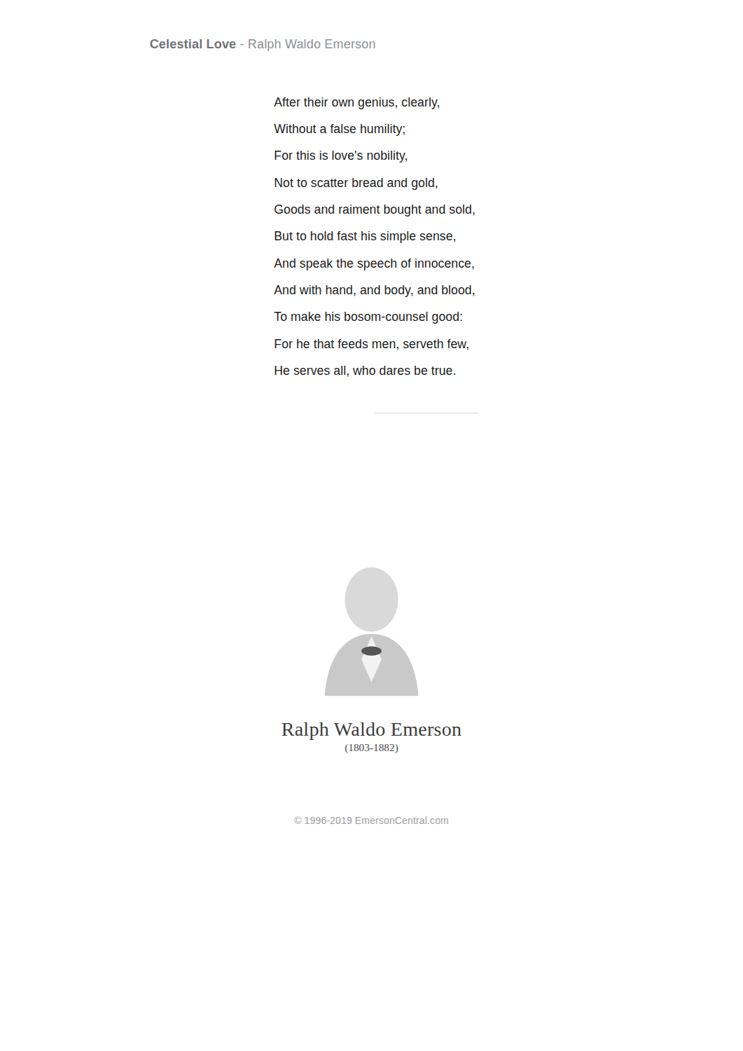Celestial Love - Ralph Waldo Emerson
After their own genius, clearly,
Without a false humility;
For this is love's nobility,
Not to scatter bread and gold,
Goods and raiment bought and sold,
But to hold fast his simple sense,
And speak the speech of innocence,
And with hand, and body, and blood,
To make his bosom-counsel good:
For he that feeds men, serveth few,
He serves all, who dares be true.
Ralph Waldo Emerson
(1803-1882)
© 1996-2019 EmersonCentral.com